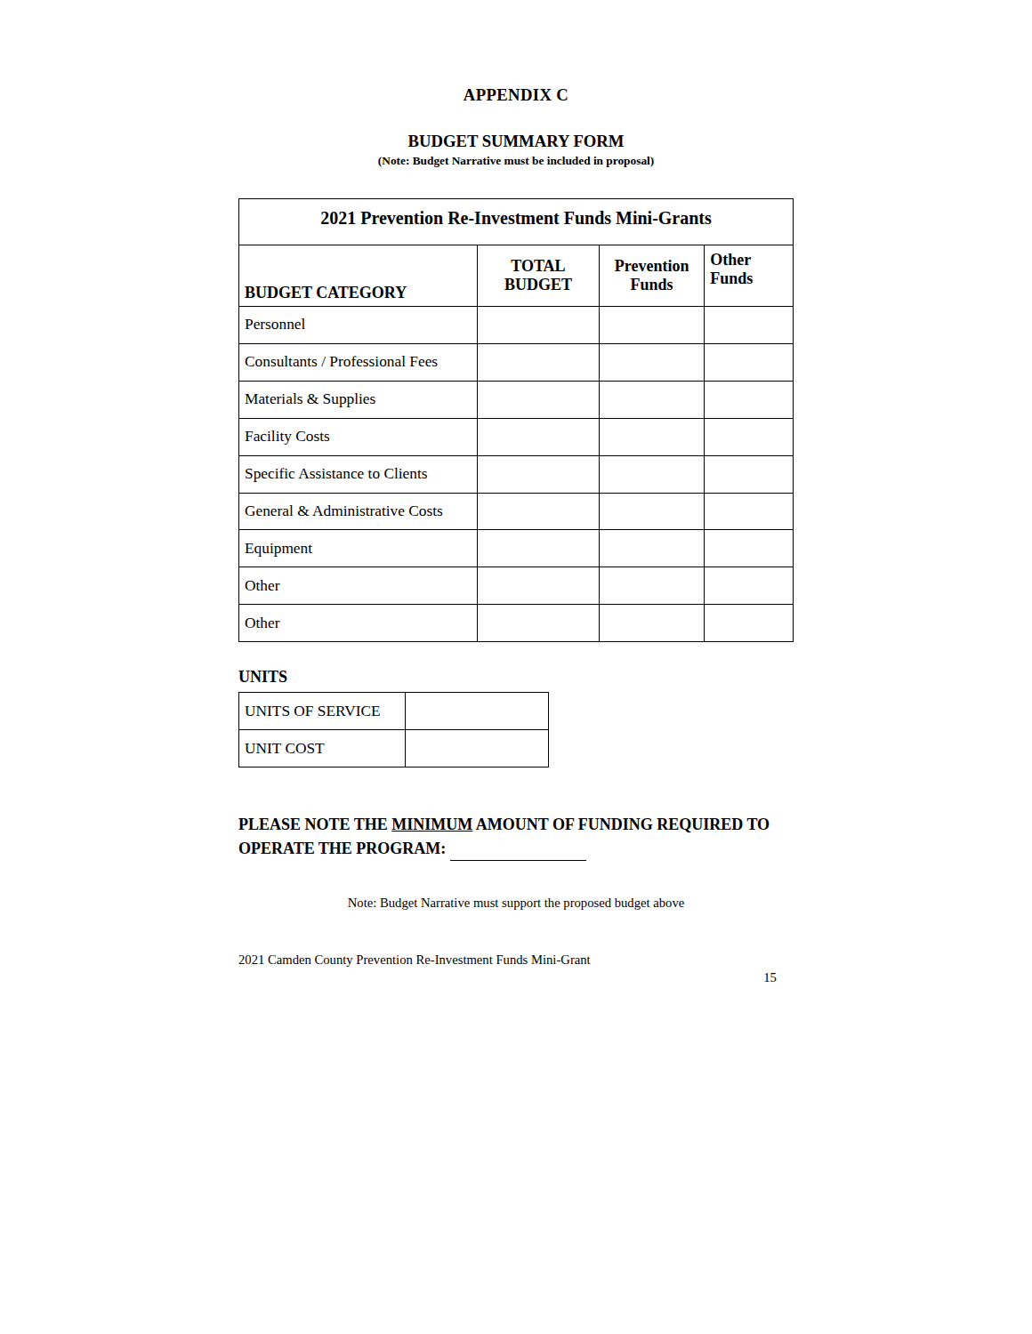APPENDIX C
BUDGET SUMMARY FORM
(Note: Budget Narrative must be included in proposal)
| 2021 Prevention Re-Investment Funds Mini-Grants |
| BUDGET CATEGORY | TOTAL BUDGET | Prevention Funds | Other Funds |
| Personnel | | | |
| Consultants / Professional Fees | | | |
| Materials & Supplies | | | |
| Facility Costs | | | |
| Specific Assistance to Clients | | | |
| General & Administrative Costs | | | |
| Equipment | | | |
| Other | | | |
| Other | | | |
UNITS
| UNITS OF SERVICE | |
| UNIT COST | |
PLEASE NOTE THE MINIMUM AMOUNT OF FUNDING REQUIRED TO OPERATE THE PROGRAM:
Note: Budget Narrative must support the proposed budget above
2021 Camden County Prevention Re-Investment Funds Mini-Grant
15